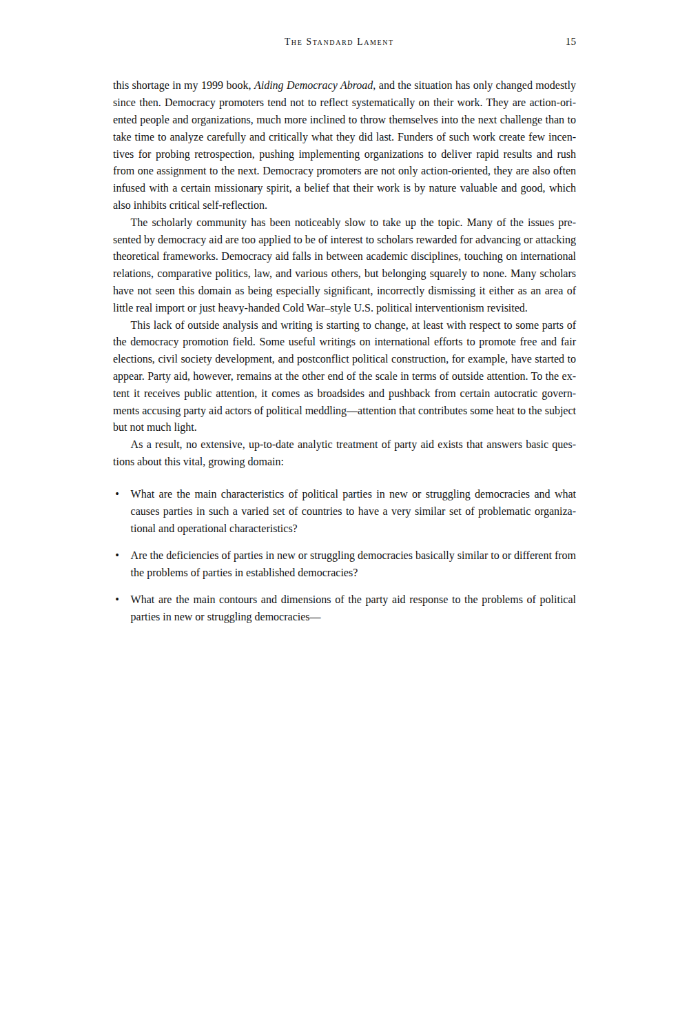The Standard Lament 15
this shortage in my 1999 book, Aiding Democracy Abroad, and the situation has only changed modestly since then. Democracy promoters tend not to reflect systematically on their work. They are action-oriented people and organizations, much more inclined to throw themselves into the next challenge than to take time to analyze carefully and critically what they did last. Funders of such work create few incentives for probing retrospection, pushing implementing organizations to deliver rapid results and rush from one assignment to the next. Democracy promoters are not only action-oriented, they are also often infused with a certain missionary spirit, a belief that their work is by nature valuable and good, which also inhibits critical self-reflection.
The scholarly community has been noticeably slow to take up the topic. Many of the issues presented by democracy aid are too applied to be of interest to scholars rewarded for advancing or attacking theoretical frameworks. Democracy aid falls in between academic disciplines, touching on international relations, comparative politics, law, and various others, but belonging squarely to none. Many scholars have not seen this domain as being especially significant, incorrectly dismissing it either as an area of little real import or just heavy-handed Cold War–style U.S. political interventionism revisited.
This lack of outside analysis and writing is starting to change, at least with respect to some parts of the democracy promotion field. Some useful writings on international efforts to promote free and fair elections, civil society development, and postconflict political construction, for example, have started to appear. Party aid, however, remains at the other end of the scale in terms of outside attention. To the extent it receives public attention, it comes as broadsides and pushback from certain autocratic governments accusing party aid actors of political meddling—attention that contributes some heat to the subject but not much light.
As a result, no extensive, up-to-date analytic treatment of party aid exists that answers basic questions about this vital, growing domain:
What are the main characteristics of political parties in new or struggling democracies and what causes parties in such a varied set of countries to have a very similar set of problematic organizational and operational characteristics?
Are the deficiencies of parties in new or struggling democracies basically similar to or different from the problems of parties in established democracies?
What are the main contours and dimensions of the party aid response to the problems of political parties in new or struggling democracies—